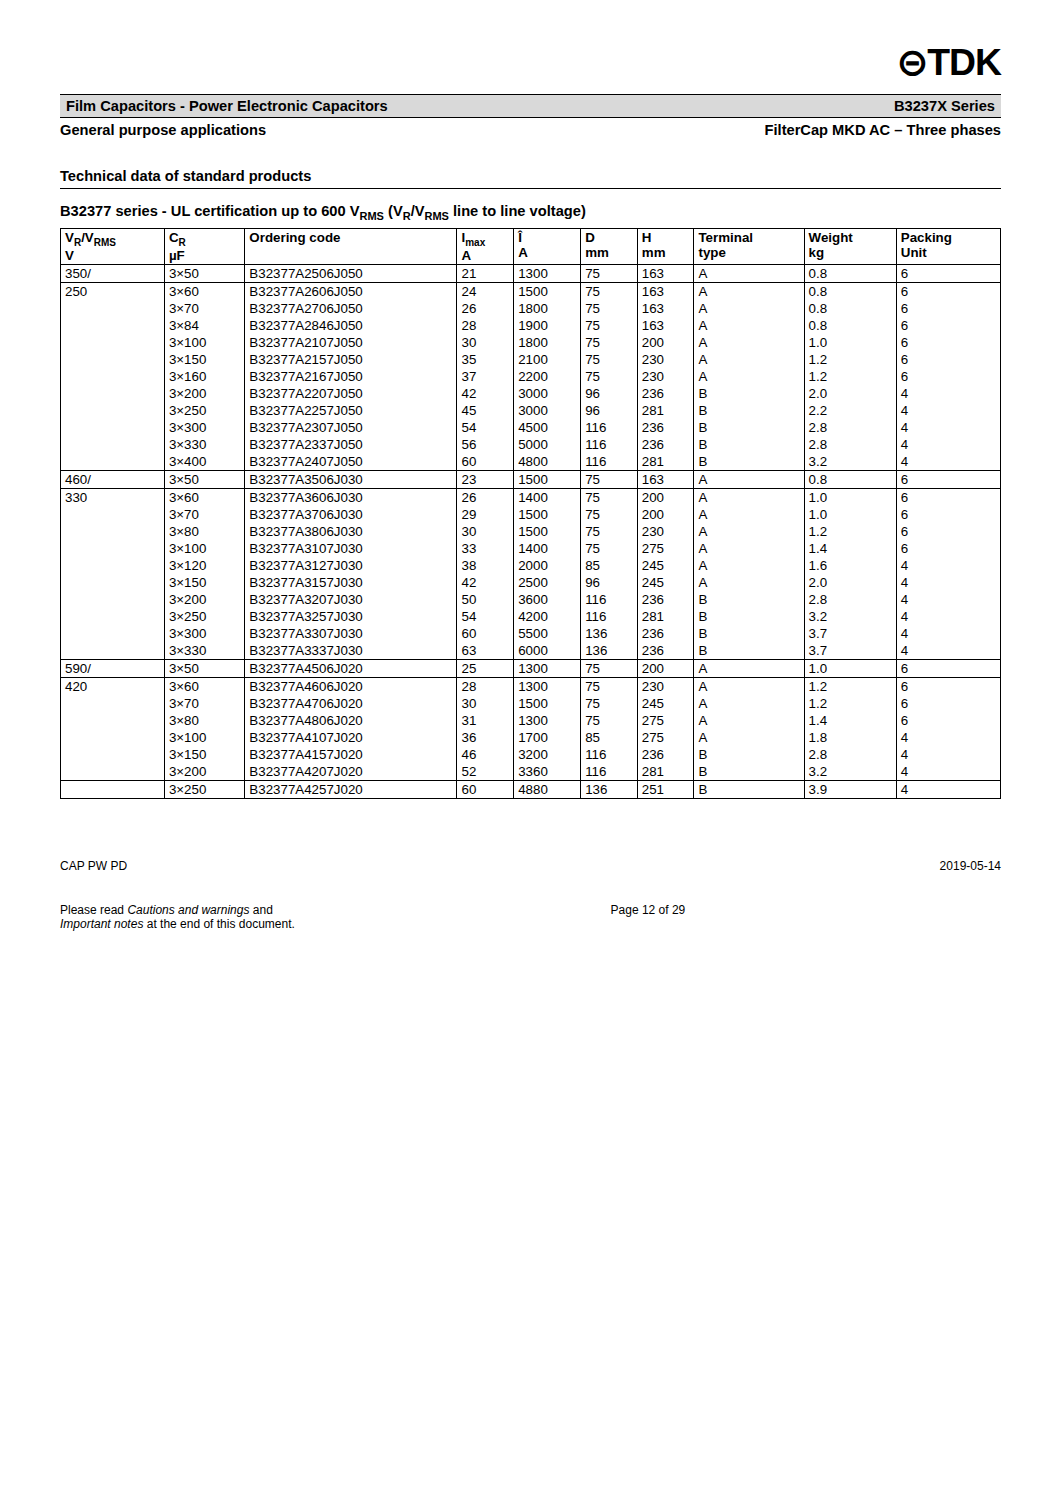⊝TDK
Film Capacitors - Power Electronic Capacitors B3237X Series
General purpose applications FilterCap MKD AC – Three phases
Technical data of standard products
B32377 series - UL certification up to 600 VRMS (VR/VRMS line to line voltage)
| V R /V RMS V | C R µF | Ordering code | I max A | Î A | D mm | H mm | Terminal type | Weight kg | Packing Unit |
| --- | --- | --- | --- | --- | --- | --- | --- | --- | --- |
| 350/ | 3×50 | B32377A2506J050 | 21 | 1300 | 75 | 163 | A | 0.8 | 6 |
| 250 | 3×60 | B32377A2606J050 | 24 | 1500 | 75 | 163 | A | 0.8 | 6 |
| | 3×70 | B32377A2706J050 | 26 | 1800 | 75 | 163 | A | 0.8 | 6 |
| | 3×84 | B32377A2846J050 | 28 | 1900 | 75 | 163 | A | 0.8 | 6 |
| | 3×100 | B32377A2107J050 | 30 | 1800 | 75 | 200 | A | 1.0 | 6 |
| | 3×150 | B32377A2157J050 | 35 | 2100 | 75 | 230 | A | 1.2 | 6 |
| | 3×160 | B32377A2167J050 | 37 | 2200 | 75 | 230 | A | 1.2 | 6 |
| | 3×200 | B32377A2207J050 | 42 | 3000 | 96 | 236 | B | 2.0 | 4 |
| | 3×250 | B32377A2257J050 | 45 | 3000 | 96 | 281 | B | 2.2 | 4 |
| | 3×300 | B32377A2307J050 | 54 | 4500 | 116 | 236 | B | 2.8 | 4 |
| | 3×330 | B32377A2337J050 | 56 | 5000 | 116 | 236 | B | 2.8 | 4 |
| | 3×400 | B32377A2407J050 | 60 | 4800 | 116 | 281 | B | 3.2 | 4 |
| 460/ | 3×50 | B32377A3506J030 | 23 | 1500 | 75 | 163 | A | 0.8 | 6 |
| 330 | 3×60 | B32377A3606J030 | 26 | 1400 | 75 | 200 | A | 1.0 | 6 |
| | 3×70 | B32377A3706J030 | 29 | 1500 | 75 | 200 | A | 1.0 | 6 |
| | 3×80 | B32377A3806J030 | 30 | 1500 | 75 | 230 | A | 1.2 | 6 |
| | 3×100 | B32377A3107J030 | 33 | 1400 | 75 | 275 | A | 1.4 | 6 |
| | 3×120 | B32377A3127J030 | 38 | 2000 | 85 | 245 | A | 1.6 | 4 |
| | 3×150 | B32377A3157J030 | 42 | 2500 | 96 | 245 | A | 2.0 | 4 |
| | 3×200 | B32377A3207J030 | 50 | 3600 | 116 | 236 | B | 2.8 | 4 |
| | 3×250 | B32377A3257J030 | 54 | 4200 | 116 | 281 | B | 3.2 | 4 |
| | 3×300 | B32377A3307J030 | 60 | 5500 | 136 | 236 | B | 3.7 | 4 |
| | 3×330 | B32377A3337J030 | 63 | 6000 | 136 | 236 | B | 3.7 | 4 |
| 590/ | 3×50 | B32377A4506J020 | 25 | 1300 | 75 | 200 | A | 1.0 | 6 |
| 420 | 3×60 | B32377A4606J020 | 28 | 1300 | 75 | 230 | A | 1.2 | 6 |
| | 3×70 | B32377A4706J020 | 30 | 1500 | 75 | 245 | A | 1.2 | 6 |
| | 3×80 | B32377A4806J020 | 31 | 1300 | 75 | 275 | A | 1.4 | 6 |
| | 3×100 | B32377A4107J020 | 36 | 1700 | 85 | 275 | A | 1.8 | 4 |
| | 3×150 | B32377A4157J020 | 46 | 3200 | 116 | 236 | B | 2.8 | 4 |
| | 3×200 | B32377A4207J020 | 52 | 3360 | 116 | 281 | B | 3.2 | 4 |
| | 3×250 | B32377A4257J020 | 60 | 4880 | 136 | 251 | B | 3.9 | 4 |
CAP PW PD 2019-05-14
Please read Cautions and warnings and
Important notes at the end of this document. Page 12 of 29